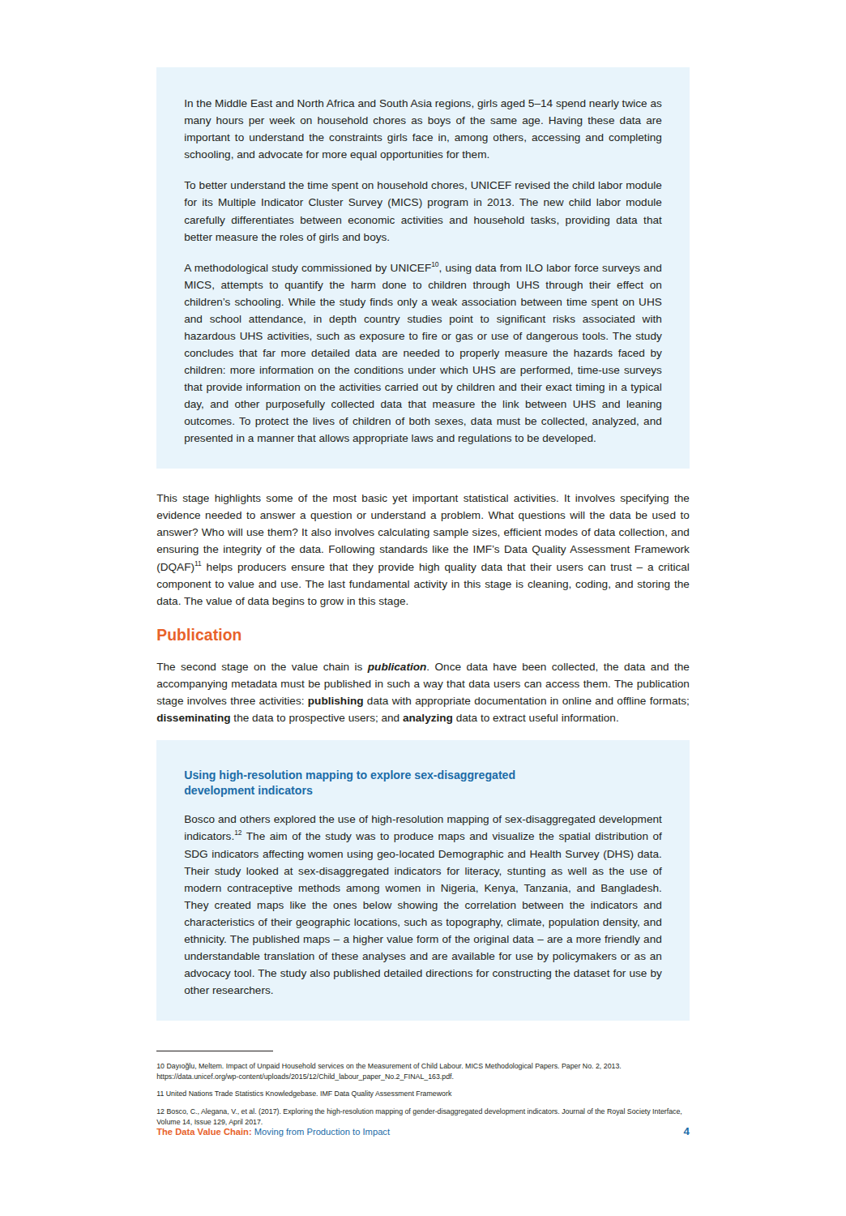In the Middle East and North Africa and South Asia regions, girls aged 5–14 spend nearly twice as many hours per week on household chores as boys of the same age. Having these data are important to understand the constraints girls face in, among others, accessing and completing schooling, and advocate for more equal opportunities for them.
To better understand the time spent on household chores, UNICEF revised the child labor module for its Multiple Indicator Cluster Survey (MICS) program in 2013. The new child labor module carefully differentiates between economic activities and household tasks, providing data that better measure the roles of girls and boys.
A methodological study commissioned by UNICEF10, using data from ILO labor force surveys and MICS, attempts to quantify the harm done to children through UHS through their effect on children’s schooling. While the study finds only a weak association between time spent on UHS and school attendance, in depth country studies point to significant risks associated with hazardous UHS activities, such as exposure to fire or gas or use of dangerous tools. The study concludes that far more detailed data are needed to properly measure the hazards faced by children: more information on the conditions under which UHS are performed, time-use surveys that provide information on the activities carried out by children and their exact timing in a typical day, and other purposefully collected data that measure the link between UHS and leaning outcomes. To protect the lives of children of both sexes, data must be collected, analyzed, and presented in a manner that allows appropriate laws and regulations to be developed.
This stage highlights some of the most basic yet important statistical activities. It involves specifying the evidence needed to answer a question or understand a problem. What questions will the data be used to answer? Who will use them? It also involves calculating sample sizes, efficient modes of data collection, and ensuring the integrity of the data. Following standards like the IMF’s Data Quality Assessment Framework (DQAF)11 helps producers ensure that they provide high quality data that their users can trust – a critical component to value and use. The last fundamental activity in this stage is cleaning, coding, and storing the data. The value of data begins to grow in this stage.
Publication
The second stage on the value chain is publication. Once data have been collected, the data and the accompanying metadata must be published in such a way that data users can access them. The publication stage involves three activities: publishing data with appropriate documentation in online and offline formats; disseminating the data to prospective users; and analyzing data to extract useful information.
Using high-resolution mapping to explore sex-disaggregated
development indicators
Bosco and others explored the use of high-resolution mapping of sex-disaggregated development indicators.12 The aim of the study was to produce maps and visualize the spatial distribution of SDG indicators affecting women using geo-located Demographic and Health Survey (DHS) data. Their study looked at sex-disaggregated indicators for literacy, stunting as well as the use of modern contraceptive methods among women in Nigeria, Kenya, Tanzania, and Bangladesh. They created maps like the ones below showing the correlation between the indicators and characteristics of their geographic locations, such as topography, climate, population density, and ethnicity. The published maps – a higher value form of the original data – are a more friendly and understandable translation of these analyses and are available for use by policymakers or as an advocacy tool. The study also published detailed directions for constructing the dataset for use by other researchers.
10 Dayıoğlu, Meltem. Impact of Unpaid Household services on the Measurement of Child Labour. MICS Methodological Papers. Paper No. 2, 2013. https://data.unicef.org/wp-content/uploads/2015/12/Child_labour_paper_No.2_FINAL_163.pdf.
11 United Nations Trade Statistics Knowledgebase. IMF Data Quality Assessment Framework
12 Bosco, C., Alegana, V., et al. (2017). Exploring the high-resolution mapping of gender-disaggregated development indicators. Journal of the Royal Society Interface, Volume 14, Issue 129, April 2017.
The Data Value Chain: Moving from Production to Impact
4